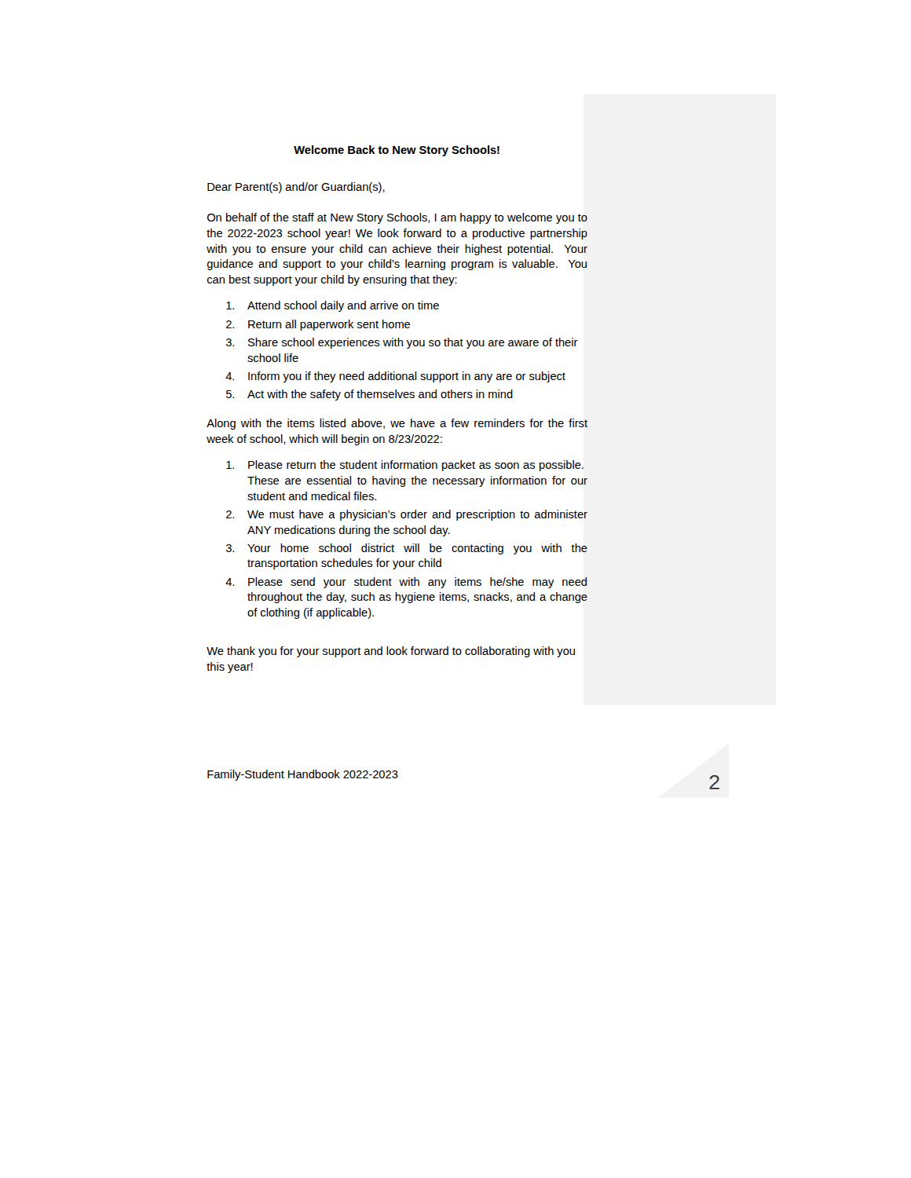Welcome Back to New Story Schools!
Dear Parent(s) and/or Guardian(s),
On behalf of the staff at New Story Schools, I am happy to welcome you to the 2022-2023 school year! We look forward to a productive partnership with you to ensure your child can achieve their highest potential. Your guidance and support to your child’s learning program is valuable. You can best support your child by ensuring that they:
Attend school daily and arrive on time
Return all paperwork sent home
Share school experiences with you so that you are aware of their school life
Inform you if they need additional support in any are or subject
Act with the safety of themselves and others in mind
Along with the items listed above, we have a few reminders for the first week of school, which will begin on 8/23/2022:
Please return the student information packet as soon as possible. These are essential to having the necessary information for our student and medical files.
We must have a physician’s order and prescription to administer ANY medications during the school day.
Your home school district will be contacting you with the transportation schedules for your child
Please send your student with any items he/she may need throughout the day, such as hygiene items, snacks, and a change of clothing (if applicable).
We thank you for your support and look forward to collaborating with you this year!
Family-Student Handbook 2022-2023
2